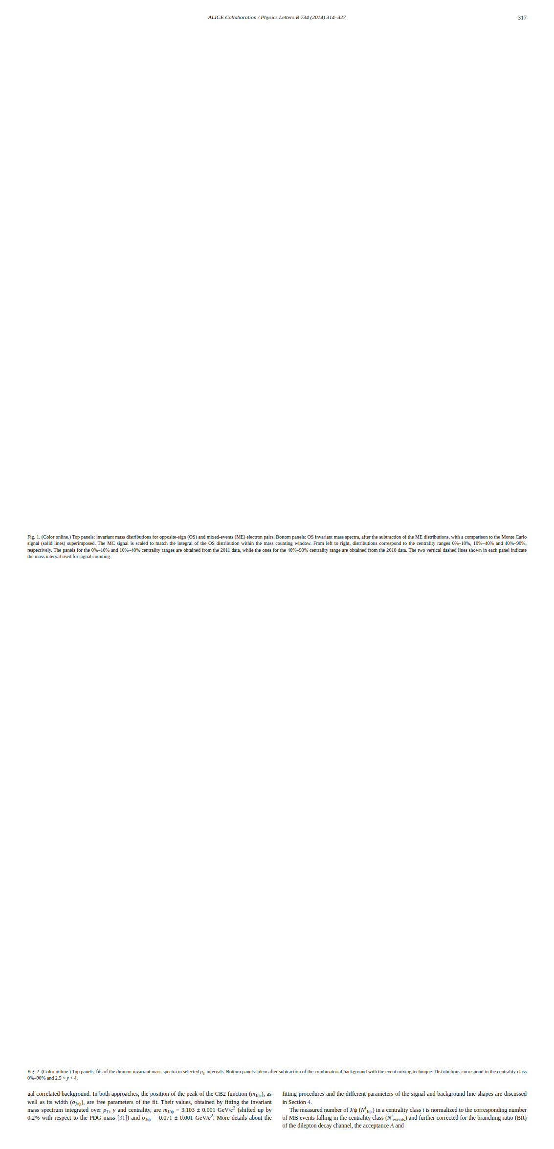ALICE Collaboration / Physics Letters B 734 (2014) 314–327 317
Fig. 1. (Color online.) Top panels: invariant mass distributions for opposite-sign (OS) and mixed-events (ME) electron pairs. Bottom panels: OS invariant mass spectra, after the subtraction of the ME distributions, with a comparison to the Monte Carlo signal (solid lines) superimposed. The MC signal is scaled to match the integral of the OS distribution within the mass counting window. From left to right, distributions correspond to the centrality ranges 0%–10%, 10%–40% and 40%–90%, respectively. The panels for the 0%–10% and 10%–40% centrality ranges are obtained from the 2011 data, while the ones for the 40%–90% centrality range are obtained from the 2010 data. The two vertical dashed lines shown in each panel indicate the mass interval used for signal counting.
Fig. 2. (Color online.) Top panels: fits of the dimuon invariant mass spectra in selected pT intervals. Bottom panels: idem after subtraction of the combinatorial background with the event mixing technique. Distributions correspond to the centrality class 0%–90% and 2.5 < y < 4.
ual correlated background. In both approaches, the position of the peak of the CB2 function (mJ/ψ), as well as its width (σJ/ψ), are free parameters of the fit. Their values, obtained by fitting the invariant mass spectrum integrated over pT, y and centrality, are mJ/ψ = 3.103 ± 0.001 GeV/c2 (shifted up by 0.2% with respect to the PDG mass [31]) and σJ/ψ = 0.071 ± 0.001 GeV/c2. More details about the fitting procedures and the different parameters of the signal and background line shapes are discussed in Section 4.
The measured number of J/ψ (NiJ/ψ) in a centrality class i is normalized to the corresponding number of MB events falling in the centrality class (Nievents) and further corrected for the branching ratio (BR) of the dilepton decay channel, the acceptance A and